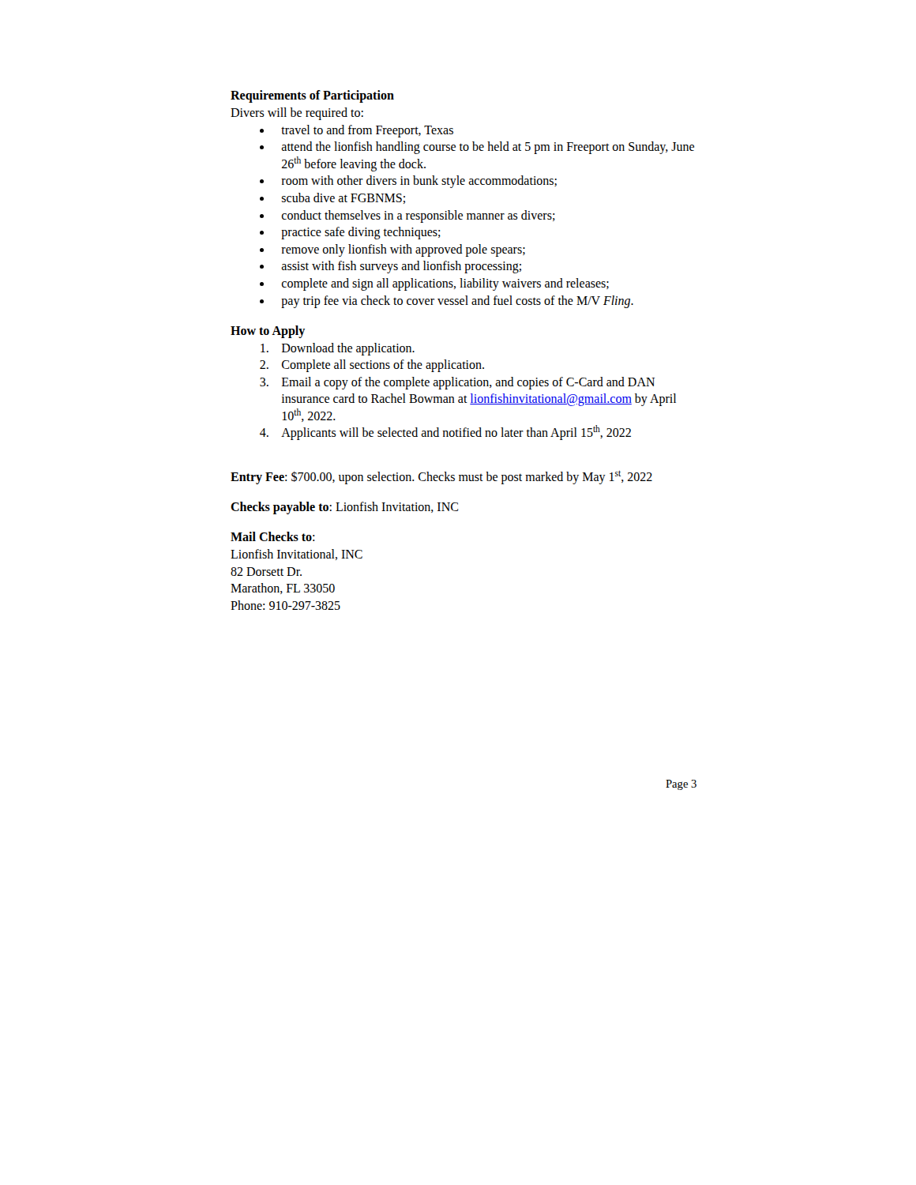Requirements of Participation
Divers will be required to:
travel to and from Freeport, Texas
attend the lionfish handling course to be held at 5 pm in Freeport on Sunday, June 26th before leaving the dock.
room with other divers in bunk style accommodations;
scuba dive at FGBNMS;
conduct themselves in a responsible manner as divers;
practice safe diving techniques;
remove only lionfish with approved pole spears;
assist with fish surveys and lionfish processing;
complete and sign all applications, liability waivers and releases;
pay trip fee via check to cover vessel and fuel costs of the M/V Fling.
How to Apply
Download the application.
Complete all sections of the application.
Email a copy of the complete application, and copies of C-Card and DAN insurance card to Rachel Bowman at lionfishinvitational@gmail.com by April 10th, 2022.
Applicants will be selected and notified no later than April 15th, 2022
Entry Fee: $700.00, upon selection. Checks must be post marked by May 1st, 2022
Checks payable to: Lionfish Invitation, INC
Mail Checks to:
Lionfish Invitational, INC
82 Dorsett Dr.
Marathon, FL 33050
Phone: 910-297-3825
Page 3